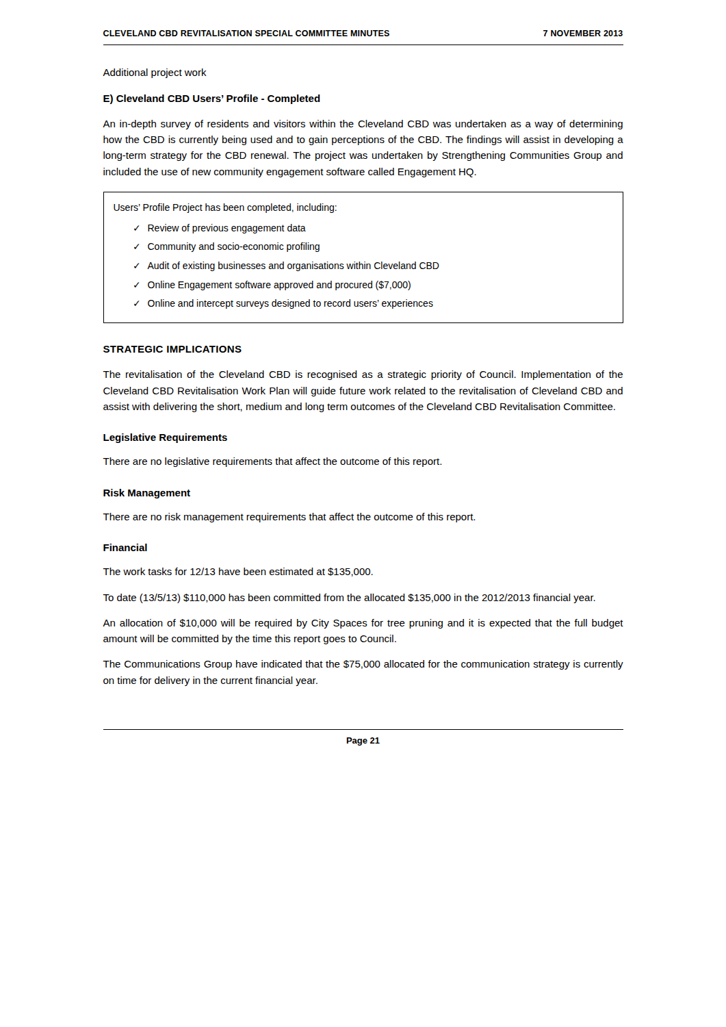CLEVELAND CBD REVITALISATION SPECIAL COMMITTEE MINUTES
7 NOVEMBER 2013
Additional project work
E) Cleveland CBD Users’ Profile - Completed
An in-depth survey of residents and visitors within the Cleveland CBD was undertaken as a way of determining how the CBD is currently being used and to gain perceptions of the CBD. The findings will assist in developing a long-term strategy for the CBD renewal. The project was undertaken by Strengthening Communities Group and included the use of new community engagement software called Engagement HQ.
Users’ Profile Project has been completed, including:
Review of previous engagement data
Community and socio-economic profiling
Audit of existing businesses and organisations within Cleveland CBD
Online Engagement software approved and procured ($7,000)
Online and intercept surveys designed to record users’ experiences
Strategic Implications
The revitalisation of the Cleveland CBD is recognised as a strategic priority of Council. Implementation of the Cleveland CBD Revitalisation Work Plan will guide future work related to the revitalisation of Cleveland CBD and assist with delivering the short, medium and long term outcomes of the Cleveland CBD Revitalisation Committee.
Legislative Requirements
There are no legislative requirements that affect the outcome of this report.
Risk Management
There are no risk management requirements that affect the outcome of this report.
Financial
The work tasks for 12/13 have been estimated at $135,000.
To date (13/5/13) $110,000 has been committed from the allocated $135,000 in the 2012/2013 financial year.
An allocation of $10,000 will be required by City Spaces for tree pruning and it is expected that the full budget amount will be committed by the time this report goes to Council.
The Communications Group have indicated that the $75,000 allocated for the communication strategy is currently on time for delivery in the current financial year.
Page 21